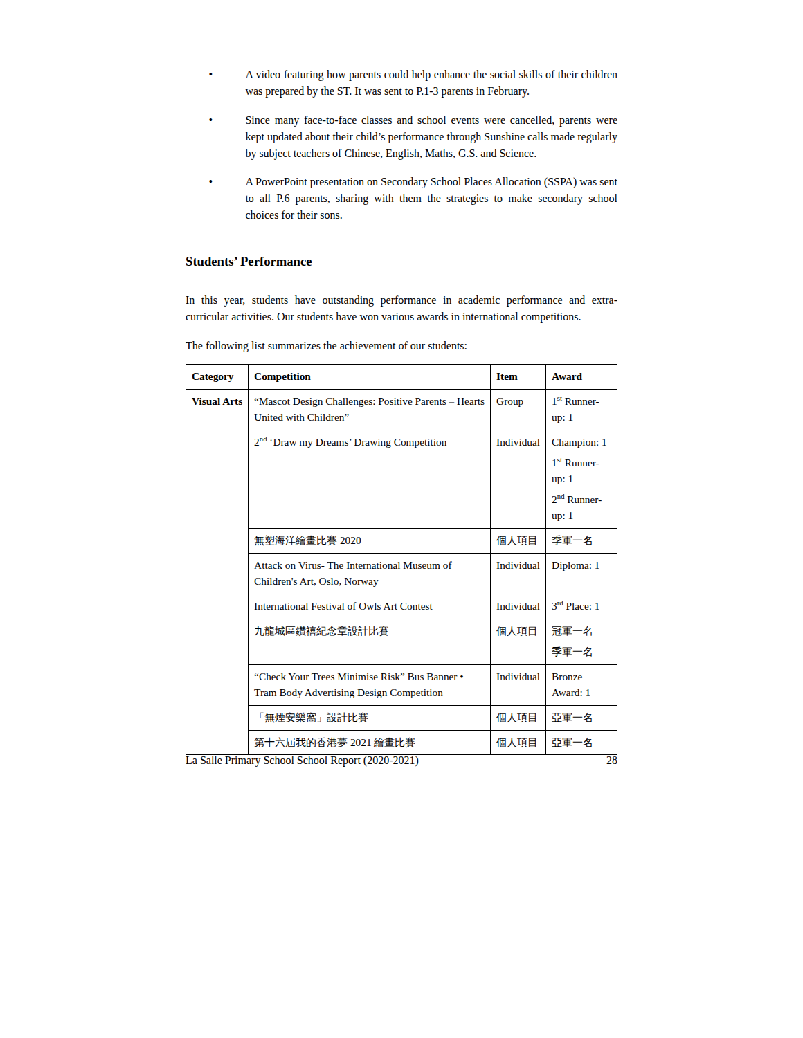A video featuring how parents could help enhance the social skills of their children was prepared by the ST. It was sent to P.1-3 parents in February.
Since many face-to-face classes and school events were cancelled, parents were kept updated about their child’s performance through Sunshine calls made regularly by subject teachers of Chinese, English, Maths, G.S. and Science.
A PowerPoint presentation on Secondary School Places Allocation (SSPA) was sent to all P.6 parents, sharing with them the strategies to make secondary school choices for their sons.
Students’ Performance
In this year, students have outstanding performance in academic performance and extra-curricular activities. Our students have won various awards in international competitions.
The following list summarizes the achievement of our students:
| Category | Competition | Item | Award |
| --- | --- | --- | --- |
| Visual Arts | “Mascot Design Challenges: Positive Parents – Hearts United with Children” | Group | 1 st Runner-up: 1 |
| 2 nd ‘Draw my Dreams’ Drawing Competition | Individual | Champion: 1 1 st Runner-up: 1 2 nd Runner-up: 1 |
| 無塑海洋繪畫比賽 2020 | 個人項目 | 季軍一名 |
| Attack on Virus- The International Museum of Children's Art, Oslo, Norway | Individual | Diploma: 1 |
| International Festival of Owls Art Contest | Individual | 3 rd Place: 1 |
| 九龍城區鑽禧紀念章設計比賽 | 個人項目 | 冠軍一名 季軍一名 |
| “Check Your Trees Minimise Risk” Bus Banner • Tram Body Advertising Design Competition | Individual | Bronze Award: 1 |
| 「無煙安樂窩」設計比賽 | 個人項目 | 亞軍一名 |
| 第十六屆我的香港夢 2021 繪畫比賽 | 個人項目 | 亞軍一名 |
La Salle Primary School School Report (2020-2021)
28